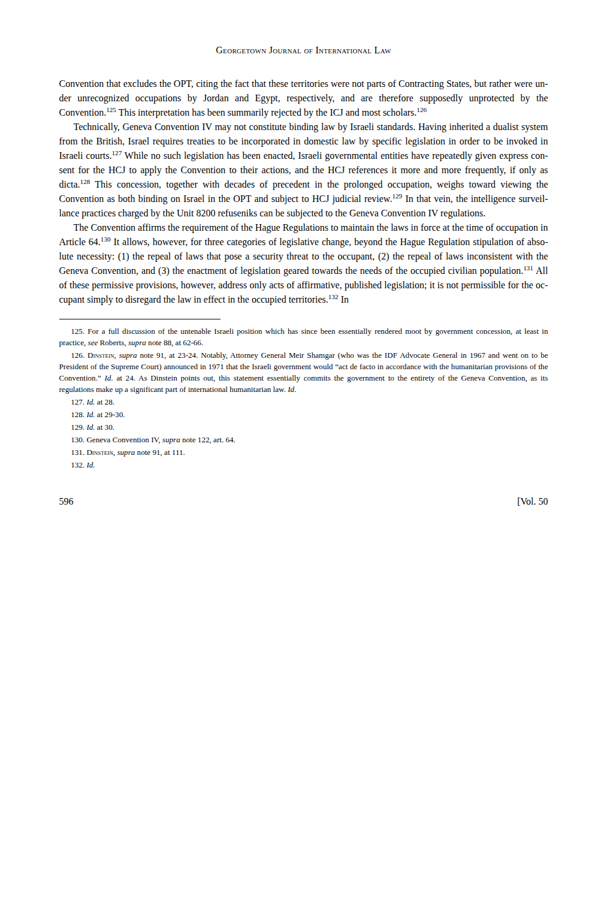Georgetown Journal of International Law
Convention that excludes the OPT, citing the fact that these territories were not parts of Contracting States, but rather were under unrecognized occupations by Jordan and Egypt, respectively, and are therefore supposedly unprotected by the Convention.125 This interpretation has been summarily rejected by the ICJ and most scholars.126
Technically, Geneva Convention IV may not constitute binding law by Israeli standards. Having inherited a dualist system from the British, Israel requires treaties to be incorporated in domestic law by specific legislation in order to be invoked in Israeli courts.127 While no such legislation has been enacted, Israeli governmental entities have repeatedly given express consent for the HCJ to apply the Convention to their actions, and the HCJ references it more and more frequently, if only as dicta.128 This concession, together with decades of precedent in the prolonged occupation, weighs toward viewing the Convention as both binding on Israel in the OPT and subject to HCJ judicial review.129 In that vein, the intelligence surveillance practices charged by the Unit 8200 refuseniks can be subjected to the Geneva Convention IV regulations.
The Convention affirms the requirement of the Hague Regulations to maintain the laws in force at the time of occupation in Article 64.130 It allows, however, for three categories of legislative change, beyond the Hague Regulation stipulation of absolute necessity: (1) the repeal of laws that pose a security threat to the occupant, (2) the repeal of laws inconsistent with the Geneva Convention, and (3) the enactment of legislation geared towards the needs of the occupied civilian population.131 All of these permissive provisions, however, address only acts of affirmative, published legislation; it is not permissible for the occupant simply to disregard the law in effect in the occupied territories.132 In
125. For a full discussion of the untenable Israeli position which has since been essentially rendered moot by government concession, at least in practice, see Roberts, supra note 88, at 62-66.
126. Dinstein, supra note 91, at 23-24. Notably, Attorney General Meir Shamgar (who was the IDF Advocate General in 1967 and went on to be President of the Supreme Court) announced in 1971 that the Israeli government would “act de facto in accordance with the humanitarian provisions of the Convention.” Id. at 24. As Dinstein points out, this statement essentially commits the government to the entirety of the Geneva Convention, as its regulations make up a significant part of international humanitarian law. Id.
127. Id. at 28.
128. Id. at 29-30.
129. Id. at 30.
130. Geneva Convention IV, supra note 122, art. 64.
131. Dinstein, supra note 91, at 111.
132. Id.
596 [Vol. 50